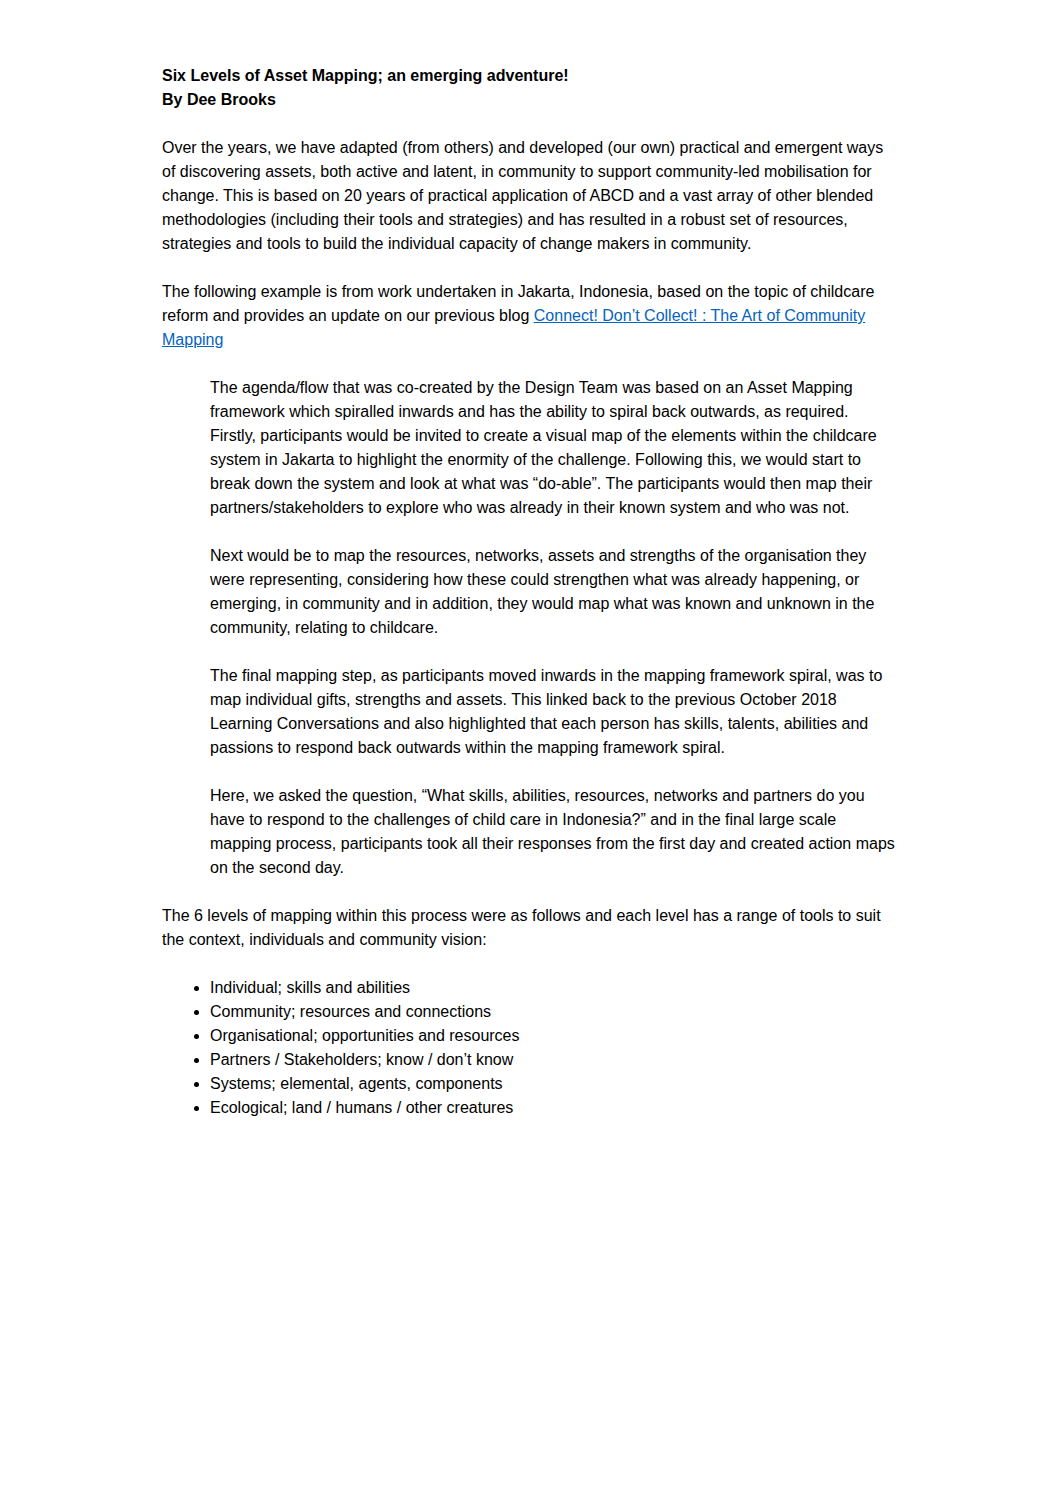Six Levels of Asset Mapping; an emerging adventure! By Dee Brooks
Over the years, we have adapted (from others) and developed (our own) practical and emergent ways of discovering assets, both active and latent, in community to support community-led mobilisation for change. This is based on 20 years of practical application of ABCD and a vast array of other blended methodologies (including their tools and strategies) and has resulted in a robust set of resources, strategies and tools to build the individual capacity of change makers in community.
The following example is from work undertaken in Jakarta, Indonesia, based on the topic of childcare reform and provides an update on our previous blog Connect! Don’t Collect! : The Art of Community Mapping
The agenda/flow that was co-created by the Design Team was based on an Asset Mapping framework which spiralled inwards and has the ability to spiral back outwards, as required. Firstly, participants would be invited to create a visual map of the elements within the childcare system in Jakarta to highlight the enormity of the challenge. Following this, we would start to break down the system and look at what was “do-able”. The participants would then map their partners/stakeholders to explore who was already in their known system and who was not.
Next would be to map the resources, networks, assets and strengths of the organisation they were representing, considering how these could strengthen what was already happening, or emerging, in community and in addition, they would map what was known and unknown in the community, relating to childcare.
The final mapping step, as participants moved inwards in the mapping framework spiral, was to map individual gifts, strengths and assets. This linked back to the previous October 2018 Learning Conversations and also highlighted that each person has skills, talents, abilities and passions to respond back outwards within the mapping framework spiral.
Here, we asked the question, “What skills, abilities, resources, networks and partners do you have to respond to the challenges of child care in Indonesia?” and in the final large scale mapping process, participants took all their responses from the first day and created action maps on the second day.
The 6 levels of mapping within this process were as follows and each level has a range of tools to suit the context, individuals and community vision:
Individual; skills and abilities
Community; resources and connections
Organisational; opportunities and resources
Partners / Stakeholders; know / don’t know
Systems; elemental, agents, components
Ecological; land / humans / other creatures